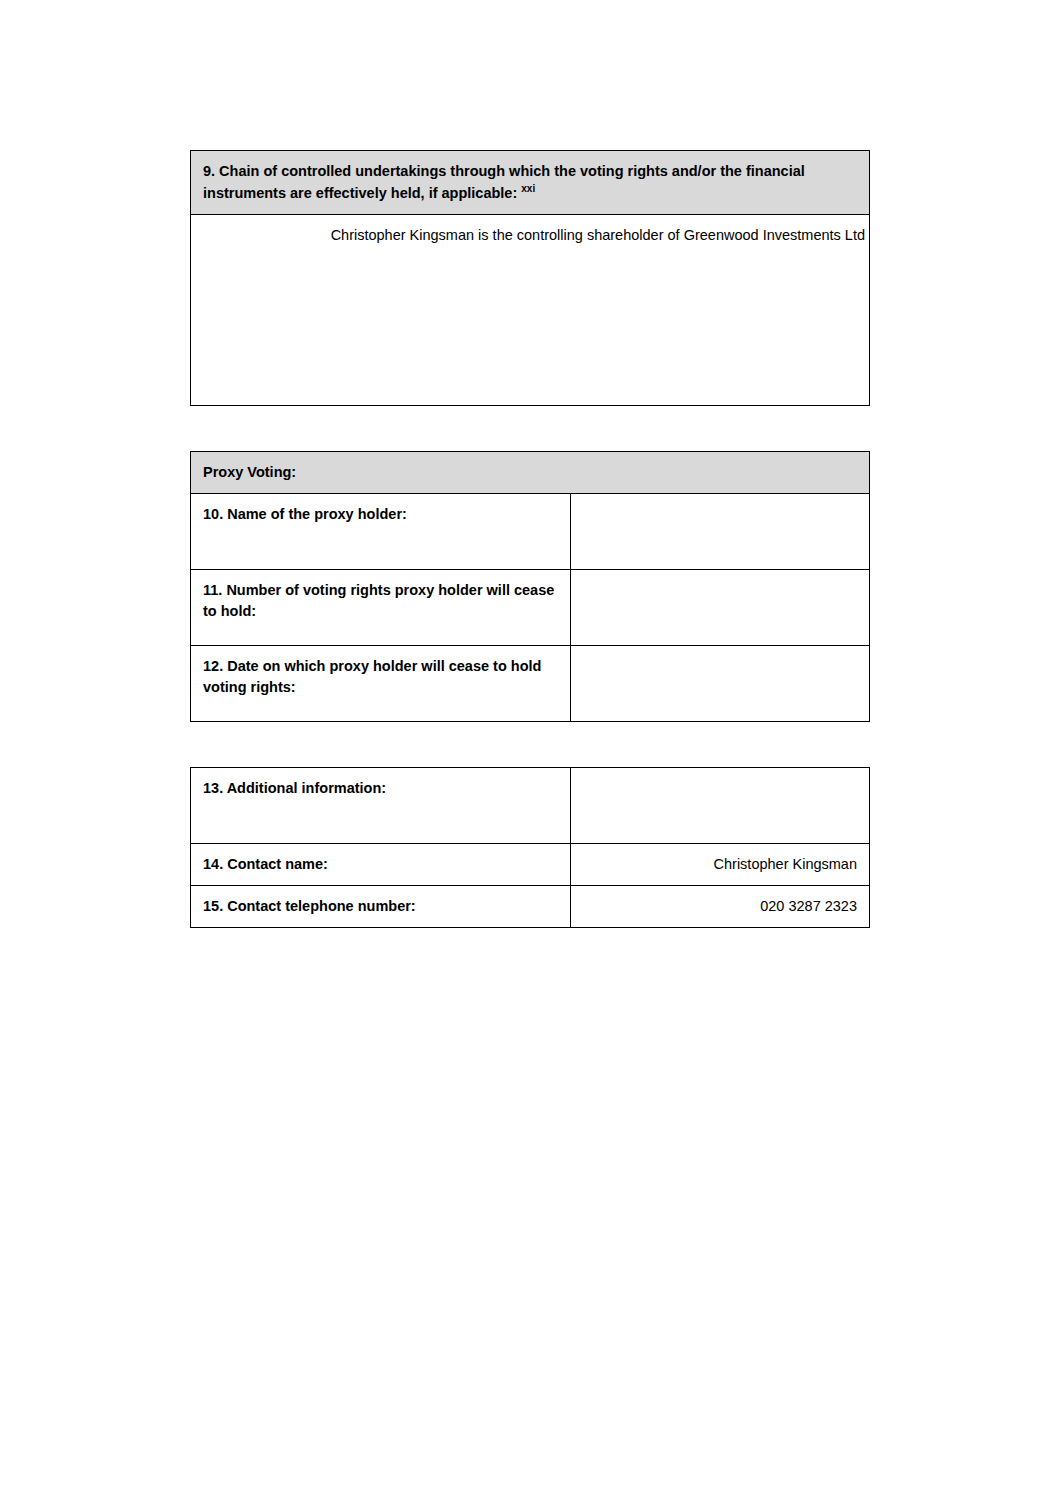| 9. Chain of controlled undertakings through which the voting rights and/or the financial instruments are effectively held, if applicable: xxi |
| Christopher Kingsman is the controlling shareholder of Greenwood Investments Ltd |
| Proxy Voting: |
| 10. Name of the proxy holder: | |
| 11. Number of voting rights proxy holder will cease to hold: | |
| 12. Date on which proxy holder will cease to hold voting rights: | |
| 13. Additional information: | |
| 14. Contact name: | Christopher Kingsman |
| 15. Contact telephone number: | 020 3287 2323 |